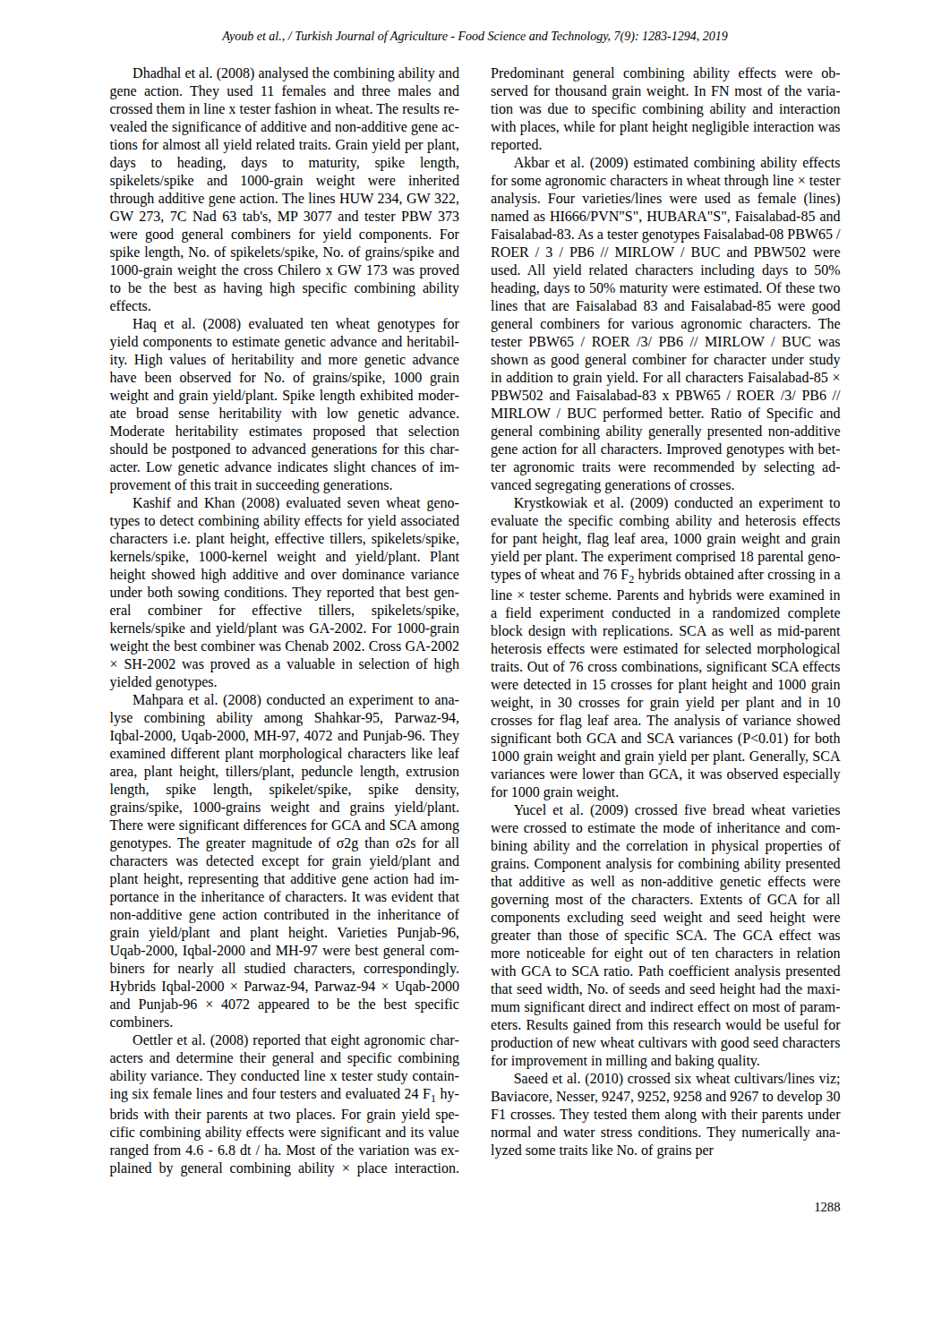Ayoub et al., / Turkish Journal of Agriculture - Food Science and Technology, 7(9): 1283-1294, 2019
Dhadhal et al. (2008) analysed the combining ability and gene action. They used 11 females and three males and crossed them in line x tester fashion in wheat. The results revealed the significance of additive and non-additive gene actions for almost all yield related traits. Grain yield per plant, days to heading, days to maturity, spike length, spikelets/spike and 1000-grain weight were inherited through additive gene action. The lines HUW 234, GW 322, GW 273, 7C Nad 63 tab's, MP 3077 and tester PBW 373 were good general combiners for yield components. For spike length, No. of spikelets/spike, No. of grains/spike and 1000-grain weight the cross Chilero x GW 173 was proved to be the best as having high specific combining ability effects.
Haq et al. (2008) evaluated ten wheat genotypes for yield components to estimate genetic advance and heritability. High values of heritability and more genetic advance have been observed for No. of grains/spike, 1000 grain weight and grain yield/plant. Spike length exhibited moderate broad sense heritability with low genetic advance. Moderate heritability estimates proposed that selection should be postponed to advanced generations for this character. Low genetic advance indicates slight chances of improvement of this trait in succeeding generations.
Kashif and Khan (2008) evaluated seven wheat genotypes to detect combining ability effects for yield associated characters i.e. plant height, effective tillers, spikelets/spike, kernels/spike, 1000-kernel weight and yield/plant. Plant height showed high additive and over dominance variance under both sowing conditions. They reported that best general combiner for effective tillers, spikelets/spike, kernels/spike and yield/plant was GA-2002. For 1000-grain weight the best combiner was Chenab 2002. Cross GA-2002 × SH-2002 was proved as a valuable in selection of high yielded genotypes.
Mahpara et al. (2008) conducted an experiment to analyse combining ability among Shahkar-95, Parwaz-94, Iqbal-2000, Uqab-2000, MH-97, 4072 and Punjab-96. They examined different plant morphological characters like leaf area, plant height, tillers/plant, peduncle length, extrusion length, spike length, spikelet/spike, spike density, grains/spike, 1000-grains weight and grains yield/plant. There were significant differences for GCA and SCA among genotypes. The greater magnitude of σ2g than σ2s for all characters was detected except for grain yield/plant and plant height, representing that additive gene action had importance in the inheritance of characters. It was evident that non-additive gene action contributed in the inheritance of grain yield/plant and plant height. Varieties Punjab-96, Uqab-2000, Iqbal-2000 and MH-97 were best general combiners for nearly all studied characters, correspondingly. Hybrids Iqbal-2000 × Parwaz-94, Parwaz-94 × Uqab-2000 and Punjab-96 × 4072 appeared to be the best specific combiners.
Oettler et al. (2008) reported that eight agronomic characters and determine their general and specific combining ability variance. They conducted line x tester study containing six female lines and four testers and evaluated 24 F1 hybrids with their parents at two places. For grain yield specific combining ability effects were significant and its value ranged from 4.6 - 6.8 dt / ha. Most of the variation was explained by general combining ability × place interaction. Predominant general combining ability effects were observed for thousand grain weight. In FN most of the variation was due to specific combining ability and interaction with places, while for plant height negligible interaction was reported.
Akbar et al. (2009) estimated combining ability effects for some agronomic characters in wheat through line × tester analysis. Four varieties/lines were used as female (lines) named as HI666/PVN"S", HUBARA"S", Faisalabad-85 and Faisalabad-83. As a tester genotypes Faisalabad-08 PBW65 / ROER / 3 / PB6 // MIRLOW / BUC and PBW502 were used. All yield related characters including days to 50% heading, days to 50% maturity were estimated. Of these two lines that are Faisalabad 83 and Faisalabad-85 were good general combiners for various agronomic characters. The tester PBW65 / ROER /3/ PB6 // MIRLOW / BUC was shown as good general combiner for character under study in addition to grain yield. For all characters Faisalabad-85 × PBW502 and Faisalabad-83 x PBW65 / ROER /3/ PB6 // MIRLOW / BUC performed better. Ratio of Specific and general combining ability generally presented non-additive gene action for all characters. Improved genotypes with better agronomic traits were recommended by selecting advanced segregating generations of crosses.
Krystkowiak et al. (2009) conducted an experiment to evaluate the specific combing ability and heterosis effects for pant height, flag leaf area, 1000 grain weight and grain yield per plant. The experiment comprised 18 parental genotypes of wheat and 76 F2 hybrids obtained after crossing in a line × tester scheme. Parents and hybrids were examined in a field experiment conducted in a randomized complete block design with replications. SCA as well as mid-parent heterosis effects were estimated for selected morphological traits. Out of 76 cross combinations, significant SCA effects were detected in 15 crosses for plant height and 1000 grain weight, in 30 crosses for grain yield per plant and in 10 crosses for flag leaf area. The analysis of variance showed significant both GCA and SCA variances (P<0.01) for both 1000 grain weight and grain yield per plant. Generally, SCA variances were lower than GCA, it was observed especially for 1000 grain weight.
Yucel et al. (2009) crossed five bread wheat varieties were crossed to estimate the mode of inheritance and combining ability and the correlation in physical properties of grains. Component analysis for combining ability presented that additive as well as non-additive genetic effects were governing most of the characters. Extents of GCA for all components excluding seed weight and seed height were greater than those of specific SCA. The GCA effect was more noticeable for eight out of ten characters in relation with GCA to SCA ratio. Path coefficient analysis presented that seed width, No. of seeds and seed height had the maximum significant direct and indirect effect on most of parameters. Results gained from this research would be useful for production of new wheat cultivars with good seed characters for improvement in milling and baking quality.
Saeed et al. (2010) crossed six wheat cultivars/lines viz; Baviacore, Nesser, 9247, 9252, 9258 and 9267 to develop 30 F1 crosses. They tested them along with their parents under normal and water stress conditions. They numerically analyzed some traits like No. of grains per
1288